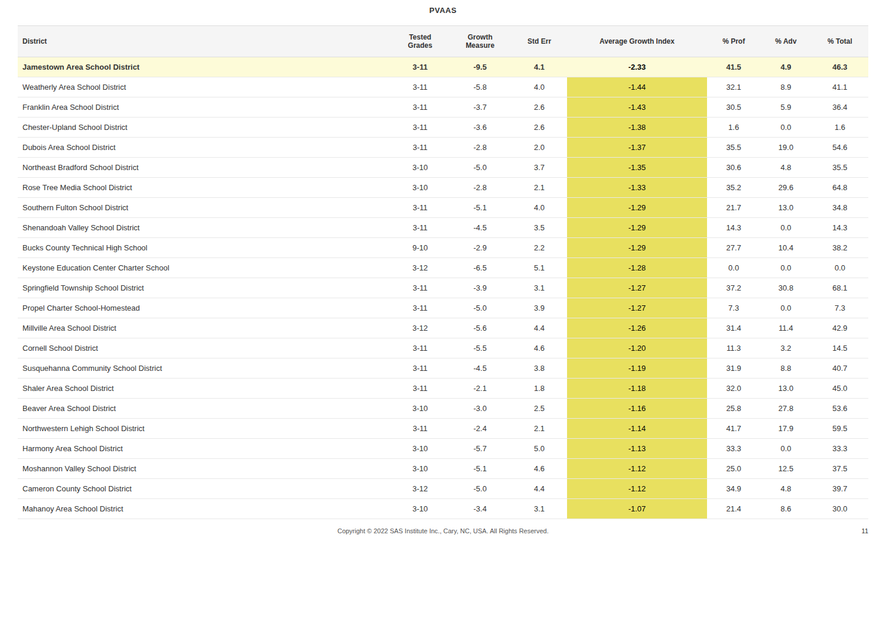PVAAS
| District | Tested Grades | Growth Measure | Std Err | Average Growth Index | % Prof | % Adv | % Total |
| --- | --- | --- | --- | --- | --- | --- | --- |
| Jamestown Area School District | 3-11 | -9.5 | 4.1 | -2.33 | 41.5 | 4.9 | 46.3 |
| Weatherly Area School District | 3-11 | -5.8 | 4.0 | -1.44 | 32.1 | 8.9 | 41.1 |
| Franklin Area School District | 3-11 | -3.7 | 2.6 | -1.43 | 30.5 | 5.9 | 36.4 |
| Chester-Upland School District | 3-11 | -3.6 | 2.6 | -1.38 | 1.6 | 0.0 | 1.6 |
| Dubois Area School District | 3-11 | -2.8 | 2.0 | -1.37 | 35.5 | 19.0 | 54.6 |
| Northeast Bradford School District | 3-10 | -5.0 | 3.7 | -1.35 | 30.6 | 4.8 | 35.5 |
| Rose Tree Media School District | 3-10 | -2.8 | 2.1 | -1.33 | 35.2 | 29.6 | 64.8 |
| Southern Fulton School District | 3-11 | -5.1 | 4.0 | -1.29 | 21.7 | 13.0 | 34.8 |
| Shenandoah Valley School District | 3-11 | -4.5 | 3.5 | -1.29 | 14.3 | 0.0 | 14.3 |
| Bucks County Technical High School | 9-10 | -2.9 | 2.2 | -1.29 | 27.7 | 10.4 | 38.2 |
| Keystone Education Center Charter School | 3-12 | -6.5 | 5.1 | -1.28 | 0.0 | 0.0 | 0.0 |
| Springfield Township School District | 3-11 | -3.9 | 3.1 | -1.27 | 37.2 | 30.8 | 68.1 |
| Propel Charter School-Homestead | 3-11 | -5.0 | 3.9 | -1.27 | 7.3 | 0.0 | 7.3 |
| Millville Area School District | 3-12 | -5.6 | 4.4 | -1.26 | 31.4 | 11.4 | 42.9 |
| Cornell School District | 3-11 | -5.5 | 4.6 | -1.20 | 11.3 | 3.2 | 14.5 |
| Susquehanna Community School District | 3-11 | -4.5 | 3.8 | -1.19 | 31.9 | 8.8 | 40.7 |
| Shaler Area School District | 3-11 | -2.1 | 1.8 | -1.18 | 32.0 | 13.0 | 45.0 |
| Beaver Area School District | 3-10 | -3.0 | 2.5 | -1.16 | 25.8 | 27.8 | 53.6 |
| Northwestern Lehigh School District | 3-11 | -2.4 | 2.1 | -1.14 | 41.7 | 17.9 | 59.5 |
| Harmony Area School District | 3-10 | -5.7 | 5.0 | -1.13 | 33.3 | 0.0 | 33.3 |
| Moshannon Valley School District | 3-10 | -5.1 | 4.6 | -1.12 | 25.0 | 12.5 | 37.5 |
| Cameron County School District | 3-12 | -5.0 | 4.4 | -1.12 | 34.9 | 4.8 | 39.7 |
| Mahanoy Area School District | 3-10 | -3.4 | 3.1 | -1.07 | 21.4 | 8.6 | 30.0 |
Copyright © 2022 SAS Institute Inc., Cary, NC, USA. All Rights Reserved. 11